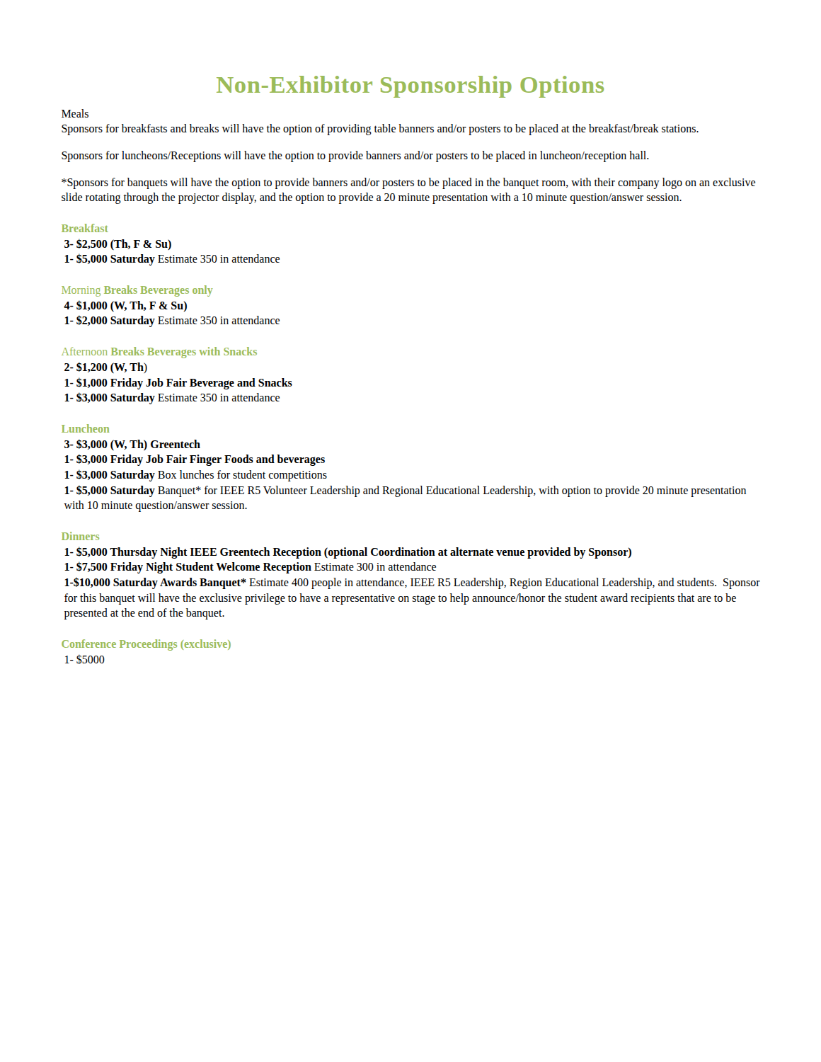Non-Exhibitor Sponsorship Options
Meals
Sponsors for breakfasts and breaks will have the option of providing table banners and/or posters to be placed at the breakfast/break stations.
Sponsors for luncheons/Receptions will have the option to provide banners and/or posters to be placed in luncheon/reception hall.
*Sponsors for banquets will have the option to provide banners and/or posters to be placed in the banquet room, with their company logo on an exclusive slide rotating through the projector display, and the option to provide a 20 minute presentation with a 10 minute question/answer session.
Breakfast
3- $2,500 (Th, F & Su)
1- $5,000 Saturday Estimate 350 in attendance
Morning Breaks Beverages only
4- $1,000 (W, Th, F & Su)
1- $2,000 Saturday Estimate 350 in attendance
Afternoon Breaks Beverages with Snacks
2- $1,200 (W, Th)
1- $1,000 Friday Job Fair Beverage and Snacks
1- $3,000 Saturday Estimate 350 in attendance
Luncheon
3- $3,000 (W, Th) Greentech
1- $3,000 Friday Job Fair Finger Foods and beverages
1- $3,000 Saturday Box lunches for student competitions
1- $5,000 Saturday Banquet* for IEEE R5 Volunteer Leadership and Regional Educational Leadership, with option to provide 20 minute presentation with 10 minute question/answer session.
Dinners
1- $5,000 Thursday Night IEEE Greentech Reception (optional Coordination at alternate venue provided by Sponsor)
1- $7,500 Friday Night Student Welcome Reception Estimate 300 in attendance
1-$10,000 Saturday Awards Banquet* Estimate 400 people in attendance, IEEE R5 Leadership, Region Educational Leadership, and students. Sponsor for this banquet will have the exclusive privilege to have a representative on stage to help announce/honor the student award recipients that are to be presented at the end of the banquet.
Conference Proceedings (exclusive)
1- $5000